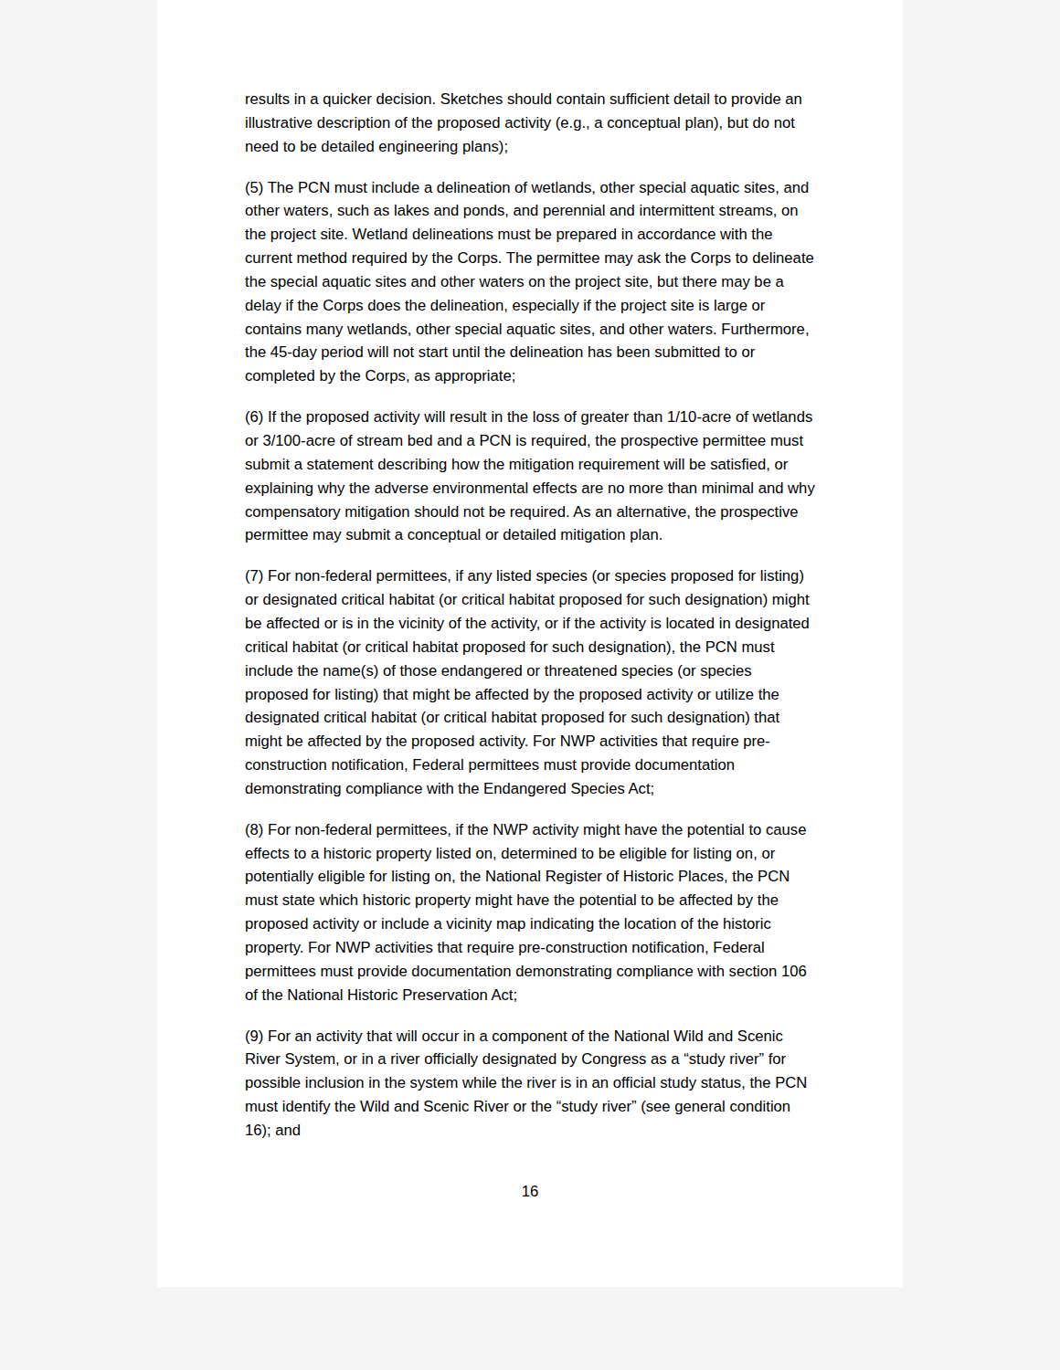results in a quicker decision. Sketches should contain sufficient detail to provide an illustrative description of the proposed activity (e.g., a conceptual plan), but do not need to be detailed engineering plans);
(5) The PCN must include a delineation of wetlands, other special aquatic sites, and other waters, such as lakes and ponds, and perennial and intermittent streams, on the project site. Wetland delineations must be prepared in accordance with the current method required by the Corps. The permittee may ask the Corps to delineate the special aquatic sites and other waters on the project site, but there may be a delay if the Corps does the delineation, especially if the project site is large or contains many wetlands, other special aquatic sites, and other waters. Furthermore, the 45-day period will not start until the delineation has been submitted to or completed by the Corps, as appropriate;
(6) If the proposed activity will result in the loss of greater than 1/10-acre of wetlands or 3/100-acre of stream bed and a PCN is required, the prospective permittee must submit a statement describing how the mitigation requirement will be satisfied, or explaining why the adverse environmental effects are no more than minimal and why compensatory mitigation should not be required. As an alternative, the prospective permittee may submit a conceptual or detailed mitigation plan.
(7) For non-federal permittees, if any listed species (or species proposed for listing) or designated critical habitat (or critical habitat proposed for such designation) might be affected or is in the vicinity of the activity, or if the activity is located in designated critical habitat (or critical habitat proposed for such designation), the PCN must include the name(s) of those endangered or threatened species (or species proposed for listing) that might be affected by the proposed activity or utilize the designated critical habitat (or critical habitat proposed for such designation) that might be affected by the proposed activity. For NWP activities that require pre-construction notification, Federal permittees must provide documentation demonstrating compliance with the Endangered Species Act;
(8) For non-federal permittees, if the NWP activity might have the potential to cause effects to a historic property listed on, determined to be eligible for listing on, or potentially eligible for listing on, the National Register of Historic Places, the PCN must state which historic property might have the potential to be affected by the proposed activity or include a vicinity map indicating the location of the historic property. For NWP activities that require pre-construction notification, Federal permittees must provide documentation demonstrating compliance with section 106 of the National Historic Preservation Act;
(9) For an activity that will occur in a component of the National Wild and Scenic River System, or in a river officially designated by Congress as a “study river” for possible inclusion in the system while the river is in an official study status, the PCN must identify the Wild and Scenic River or the “study river” (see general condition 16); and
16